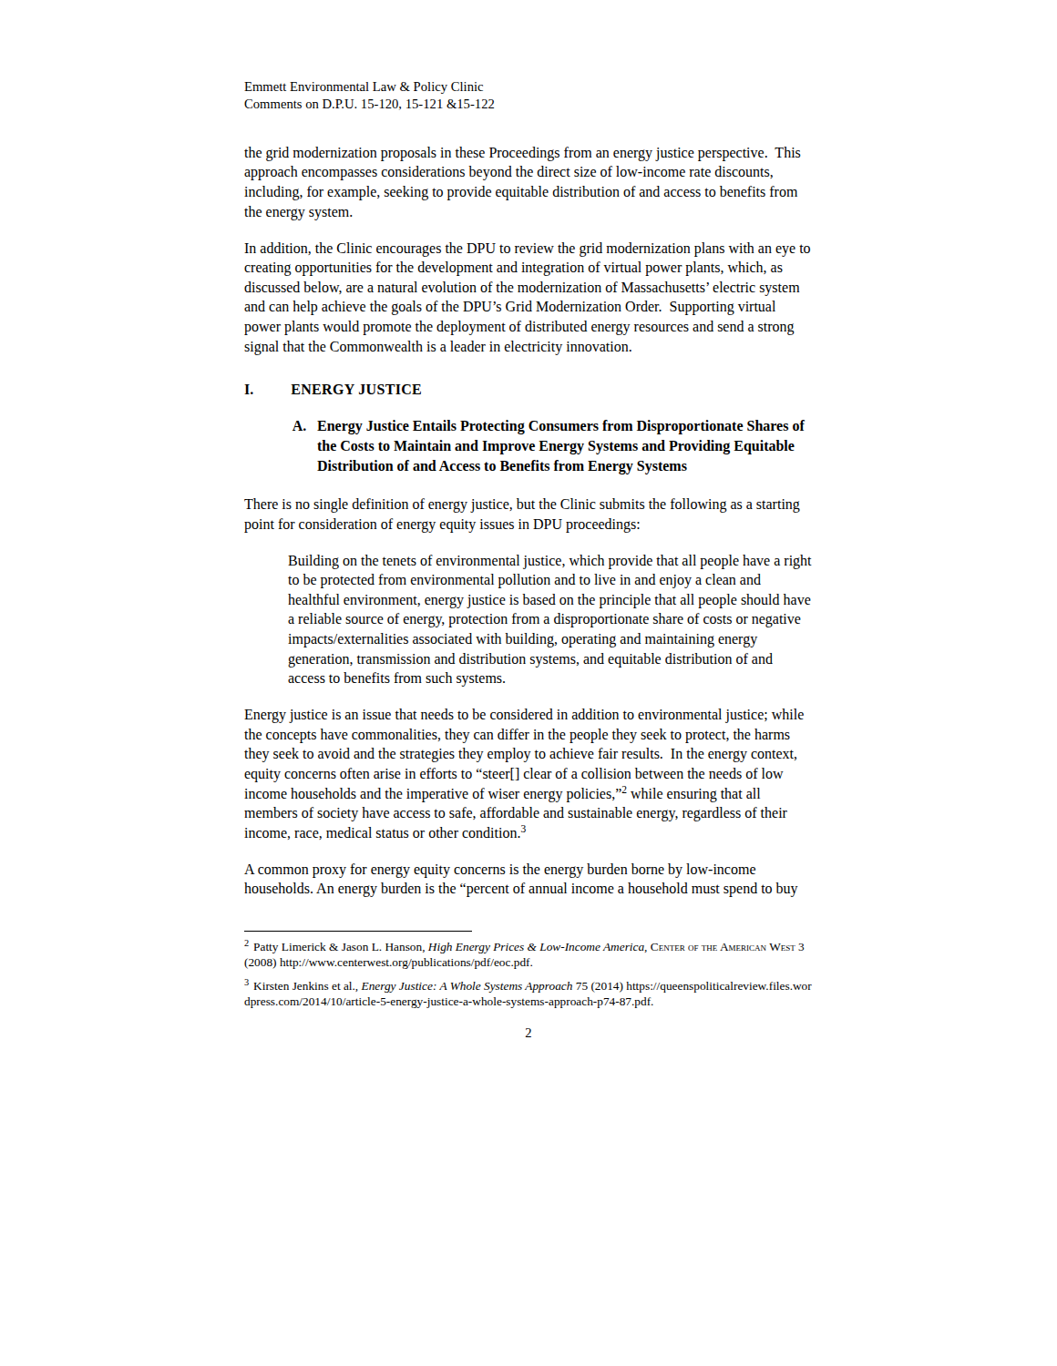Emmett Environmental Law & Policy Clinic
Comments on D.P.U. 15-120, 15-121 &15-122
the grid modernization proposals in these Proceedings from an energy justice perspective. This approach encompasses considerations beyond the direct size of low-income rate discounts, including, for example, seeking to provide equitable distribution of and access to benefits from the energy system.
In addition, the Clinic encourages the DPU to review the grid modernization plans with an eye to creating opportunities for the development and integration of virtual power plants, which, as discussed below, are a natural evolution of the modernization of Massachusetts’ electric system and can help achieve the goals of the DPU’s Grid Modernization Order. Supporting virtual power plants would promote the deployment of distributed energy resources and send a strong signal that the Commonwealth is a leader in electricity innovation.
I. ENERGY JUSTICE
A. Energy Justice Entails Protecting Consumers from Disproportionate Shares of the Costs to Maintain and Improve Energy Systems and Providing Equitable Distribution of and Access to Benefits from Energy Systems
There is no single definition of energy justice, but the Clinic submits the following as a starting point for consideration of energy equity issues in DPU proceedings:
Building on the tenets of environmental justice, which provide that all people have a right to be protected from environmental pollution and to live in and enjoy a clean and healthful environment, energy justice is based on the principle that all people should have a reliable source of energy, protection from a disproportionate share of costs or negative impacts/externalities associated with building, operating and maintaining energy generation, transmission and distribution systems, and equitable distribution of and access to benefits from such systems.
Energy justice is an issue that needs to be considered in addition to environmental justice; while the concepts have commonalities, they can differ in the people they seek to protect, the harms they seek to avoid and the strategies they employ to achieve fair results. In the energy context, equity concerns often arise in efforts to “steer[] clear of a collision between the needs of low income households and the imperative of wiser energy policies,”2 while ensuring that all members of society have access to safe, affordable and sustainable energy, regardless of their income, race, medical status or other condition.3
A common proxy for energy equity concerns is the energy burden borne by low-income households. An energy burden is the “percent of annual income a household must spend to buy
2 Patty Limerick & Jason L. Hanson, High Energy Prices & Low-Income America, Center of the American West 3 (2008) http://www.centerwest.org/publications/pdf/eoc.pdf.
3 Kirsten Jenkins et al., Energy Justice: A Whole Systems Approach 75 (2014) https://queenspoliticalreview.files.wordpress.com/2014/10/article-5-energy-justice-a-whole-systems-approach-p74-87.pdf.
2